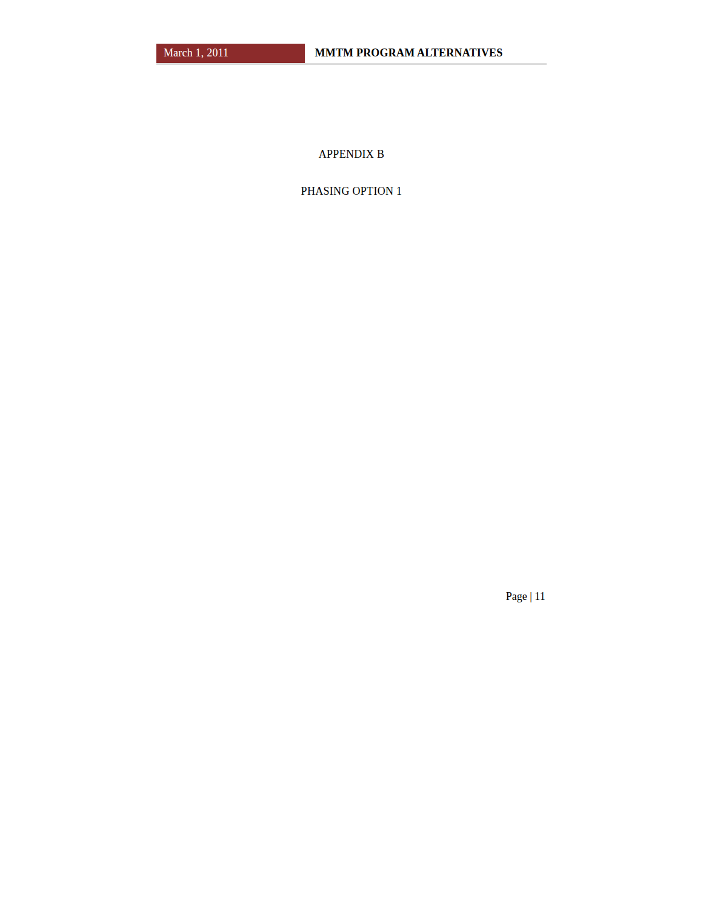March 1, 2011
MMTM PROGRAM ALTERNATIVES
APPENDIX B
PHASING OPTION 1
Page | 11